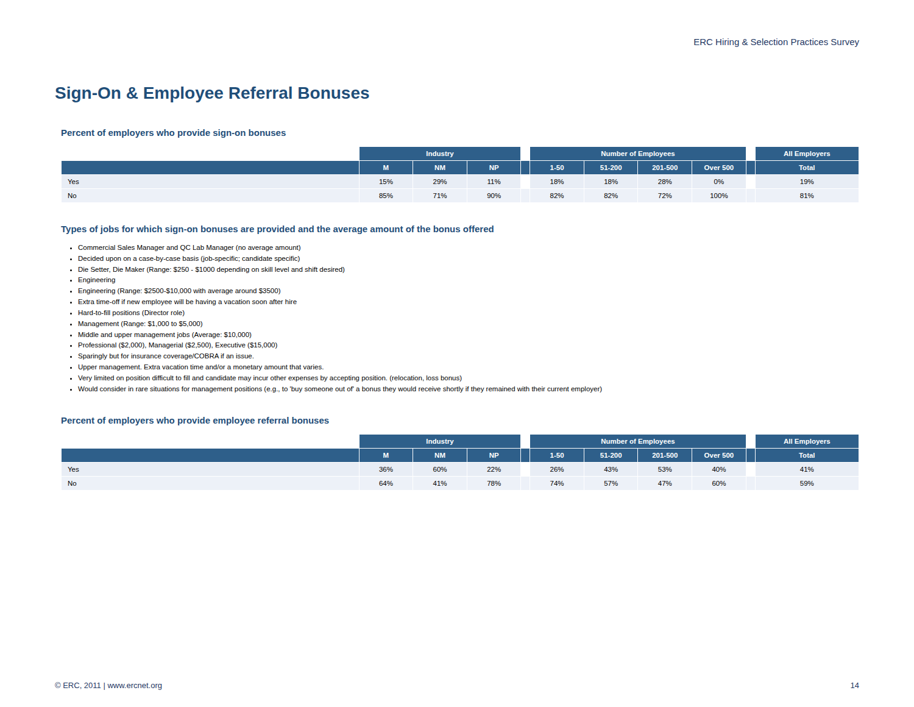ERC Hiring & Selection Practices Survey
Sign-On & Employee Referral Bonuses
Percent of employers who provide sign-on bonuses
| | Industry | | Number of Employees | | All Employers |
| --- | --- | --- | --- | --- | --- |
| | M | NM | NP | | 1-50 | 51-200 | 201-500 | Over 500 | | Total |
| Yes | 15% | 29% | 11% | | 18% | 18% | 28% | 0% | | 19% |
| No | 85% | 71% | 90% | | 82% | 82% | 72% | 100% | | 81% |
Types of jobs for which sign-on bonuses are provided and the average amount of the bonus offered
Commercial Sales Manager and QC Lab Manager (no average amount)
Decided upon on a case-by-case basis (job-specific; candidate specific)
Die Setter, Die Maker (Range: $250 - $1000 depending on skill level and shift desired)
Engineering
Engineering (Range: $2500-$10,000 with average around $3500)
Extra time-off if new employee will be having a vacation soon after hire
Hard-to-fill positions (Director role)
Management (Range: $1,000 to $5,000)
Middle and upper management jobs (Average: $10,000)
Professional ($2,000), Managerial ($2,500), Executive ($15,000)
Sparingly but for insurance coverage/COBRA if an issue.
Upper management. Extra vacation time and/or a monetary amount that varies.
Very limited on position difficult to fill and candidate may incur other expenses by accepting position. (relocation, loss bonus)
Would consider in rare situations for management positions (e.g., to 'buy someone out of' a bonus they would receive shortly if they remained with their current employer)
Percent of employers who provide employee referral bonuses
| | Industry | | Number of Employees | | All Employers |
| --- | --- | --- | --- | --- | --- |
| | M | NM | NP | | 1-50 | 51-200 | 201-500 | Over 500 | | Total |
| Yes | 36% | 60% | 22% | | 26% | 43% | 53% | 40% | | 41% |
| No | 64% | 41% | 78% | | 74% | 57% | 47% | 60% | | 59% |
© ERC, 2011 | www.ercnet.org
14